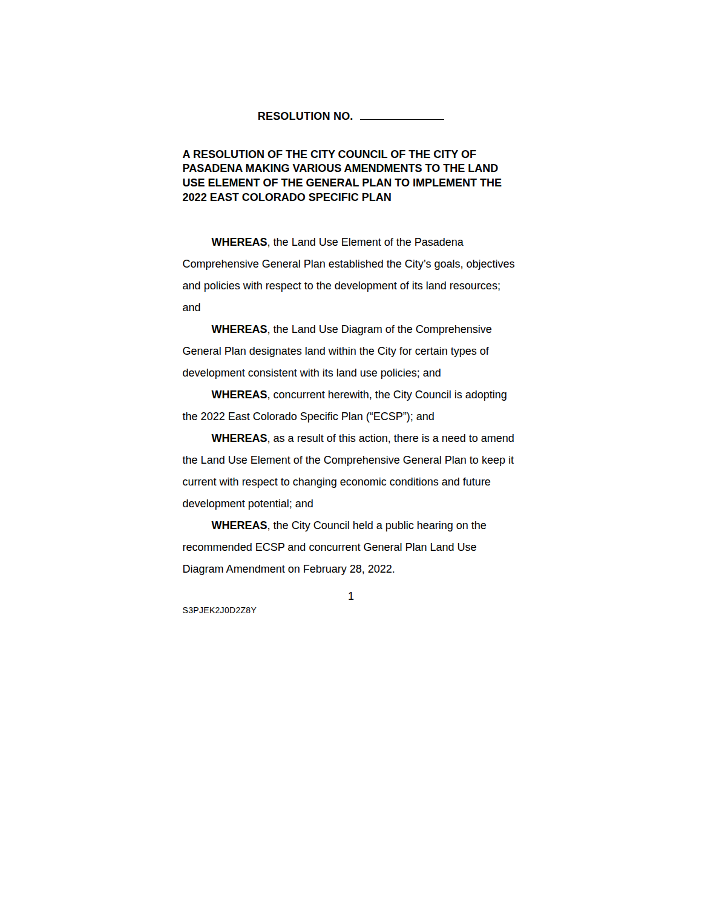RESOLUTION NO.
A Resolution of the City Council of the City of Pasadena Making Various Amendments to the Land Use Element of the General Plan to Implement the 2022 East Colorado Specific Plan
WHEREAS, the Land Use Element of the Pasadena Comprehensive General Plan established the City’s goals, objectives and policies with respect to the development of its land resources; and
WHEREAS, the Land Use Diagram of the Comprehensive General Plan designates land within the City for certain types of development consistent with its land use policies; and
WHEREAS, concurrent herewith, the City Council is adopting the 2022 East Colorado Specific Plan (“ECSP”); and
WHEREAS, as a result of this action, there is a need to amend the Land Use Element of the Comprehensive General Plan to keep it current with respect to changing economic conditions and future development potential; and
WHEREAS, the City Council held a public hearing on the recommended ECSP and concurrent General Plan Land Use Diagram Amendment on February 28, 2022.
1
S3PJEK2J0D2Z8Y